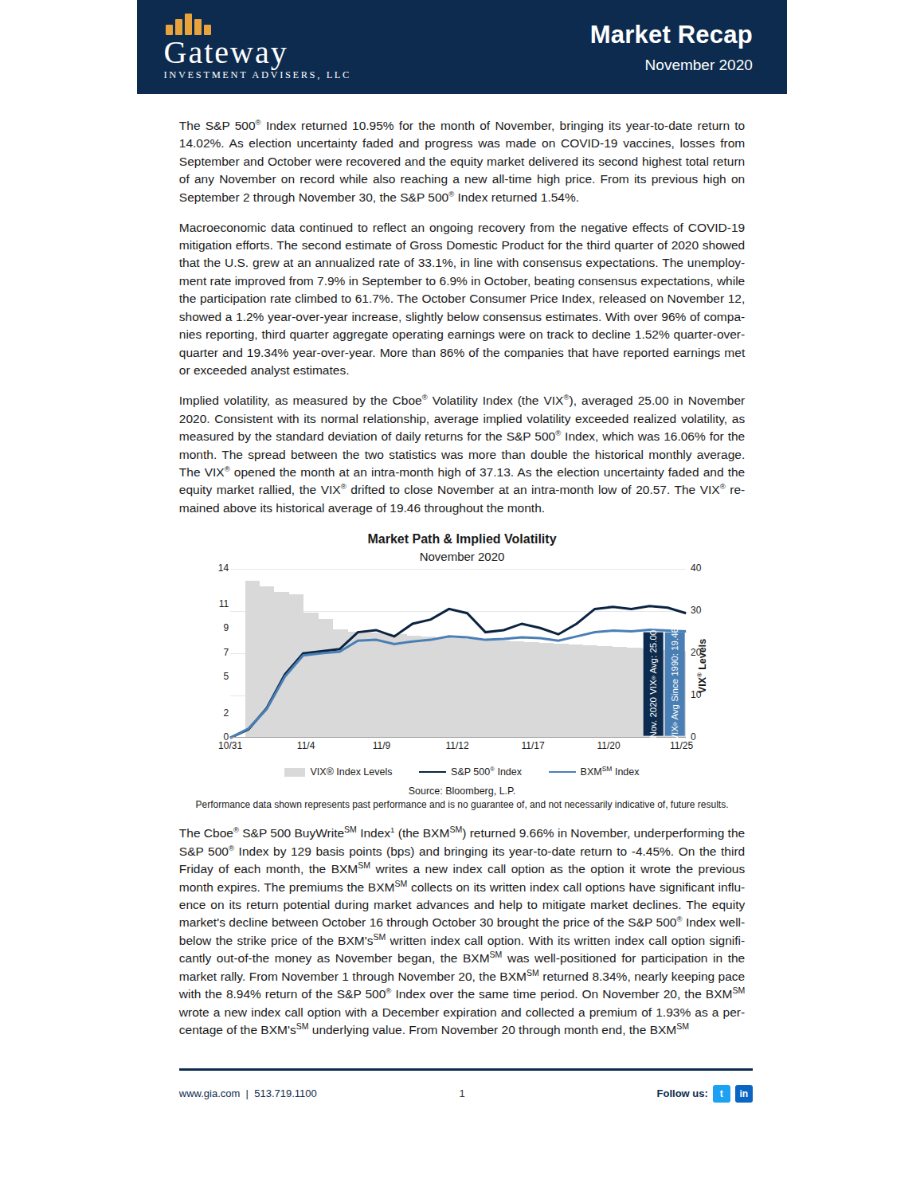Gateway
INVESTMENT ADVISERS, LLC
Market Recap
November 2020
The S&P 500® Index returned 10.95% for the month of November, bringing its year-to-date return to 14.02%. As election uncertainty faded and progress was made on COVID-19 vaccines, losses from September and October were recovered and the equity market delivered its second highest total return of any November on record while also reaching a new all-time high price. From its previous high on September 2 through November 30, the S&P 500® Index returned 1.54%.
Macroeconomic data continued to reflect an ongoing recovery from the negative effects of COVID-19 mitigation efforts. The second estimate of Gross Domestic Product for the third quarter of 2020 showed that the U.S. grew at an annualized rate of 33.1%, in line with consensus expectations. The unemployment rate improved from 7.9% in September to 6.9% in October, beating consensus expectations, while the participation rate climbed to 61.7%. The October Consumer Price Index, released on November 12, showed a 1.2% year-over-year increase, slightly below consensus estimates. With over 96% of companies reporting, third quarter aggregate operating earnings were on track to decline 1.52% quarter-over-quarter and 19.34% year-over-year. More than 86% of the companies that have reported earnings met or exceeded analyst estimates.
Implied volatility, as measured by the Cboe® Volatility Index (the VIX®), averaged 25.00 in November 2020. Consistent with its normal relationship, average implied volatility exceeded realized volatility, as measured by the standard deviation of daily returns for the S&P 500® Index, which was 16.06% for the month. The spread between the two statistics was more than double the historical monthly average. The VIX® opened the month at an intra-month high of 37.13. As the election uncertainty faded and the equity market rallied, the VIX® drifted to close November at an intra-month low of 20.57. The VIX® remained above its historical average of 19.46 throughout the month.
Market Path & Implied Volatility
November 2020
Cumulative Performance (%)
VIX® Levels
14
11
9
7
5
2
0
40
30
20
10
0
Nov. 2020 VIX® Avg: 25.00
VIX® Avg Since 1990: 19.46
10/31 11/4 11/9 11/12 11/17 11/20 11/25
VIX® Index Levels
S&P 500® Index
BXMSM Index
Source: Bloomberg, L.P.
Performance data shown represents past performance and is no guarantee of, and not necessarily indicative of, future results.
The Cboe® S&P 500 BuyWriteSM Index1 (the BXMSM) returned 9.66% in November, underperforming the S&P 500® Index by 129 basis points (bps) and bringing its year-to-date return to -4.45%. On the third Friday of each month, the BXMSM writes a new index call option as the option it wrote the previous month expires. The premiums the BXMSM collects on its written index call options have significant influence on its return potential during market advances and help to mitigate market declines. The equity market's decline between October 16 through October 30 brought the price of the S&P 500® Index well-below the strike price of the BXM'sSM written index call option. With its written index call option significantly out-of-the money as November began, the BXMSM was well-positioned for participation in the market rally. From November 1 through November 20, the BXMSM returned 8.34%, nearly keeping pace with the 8.94% return of the S&P 500® Index over the same time period. On November 20, the BXMSM wrote a new index call option with a December expiration and collected a premium of 1.93% as a percentage of the BXM'sSM underlying value. From November 20 through month end, the BXMSM
www.gia.com | 513.719.1100
1
Follow us: t in